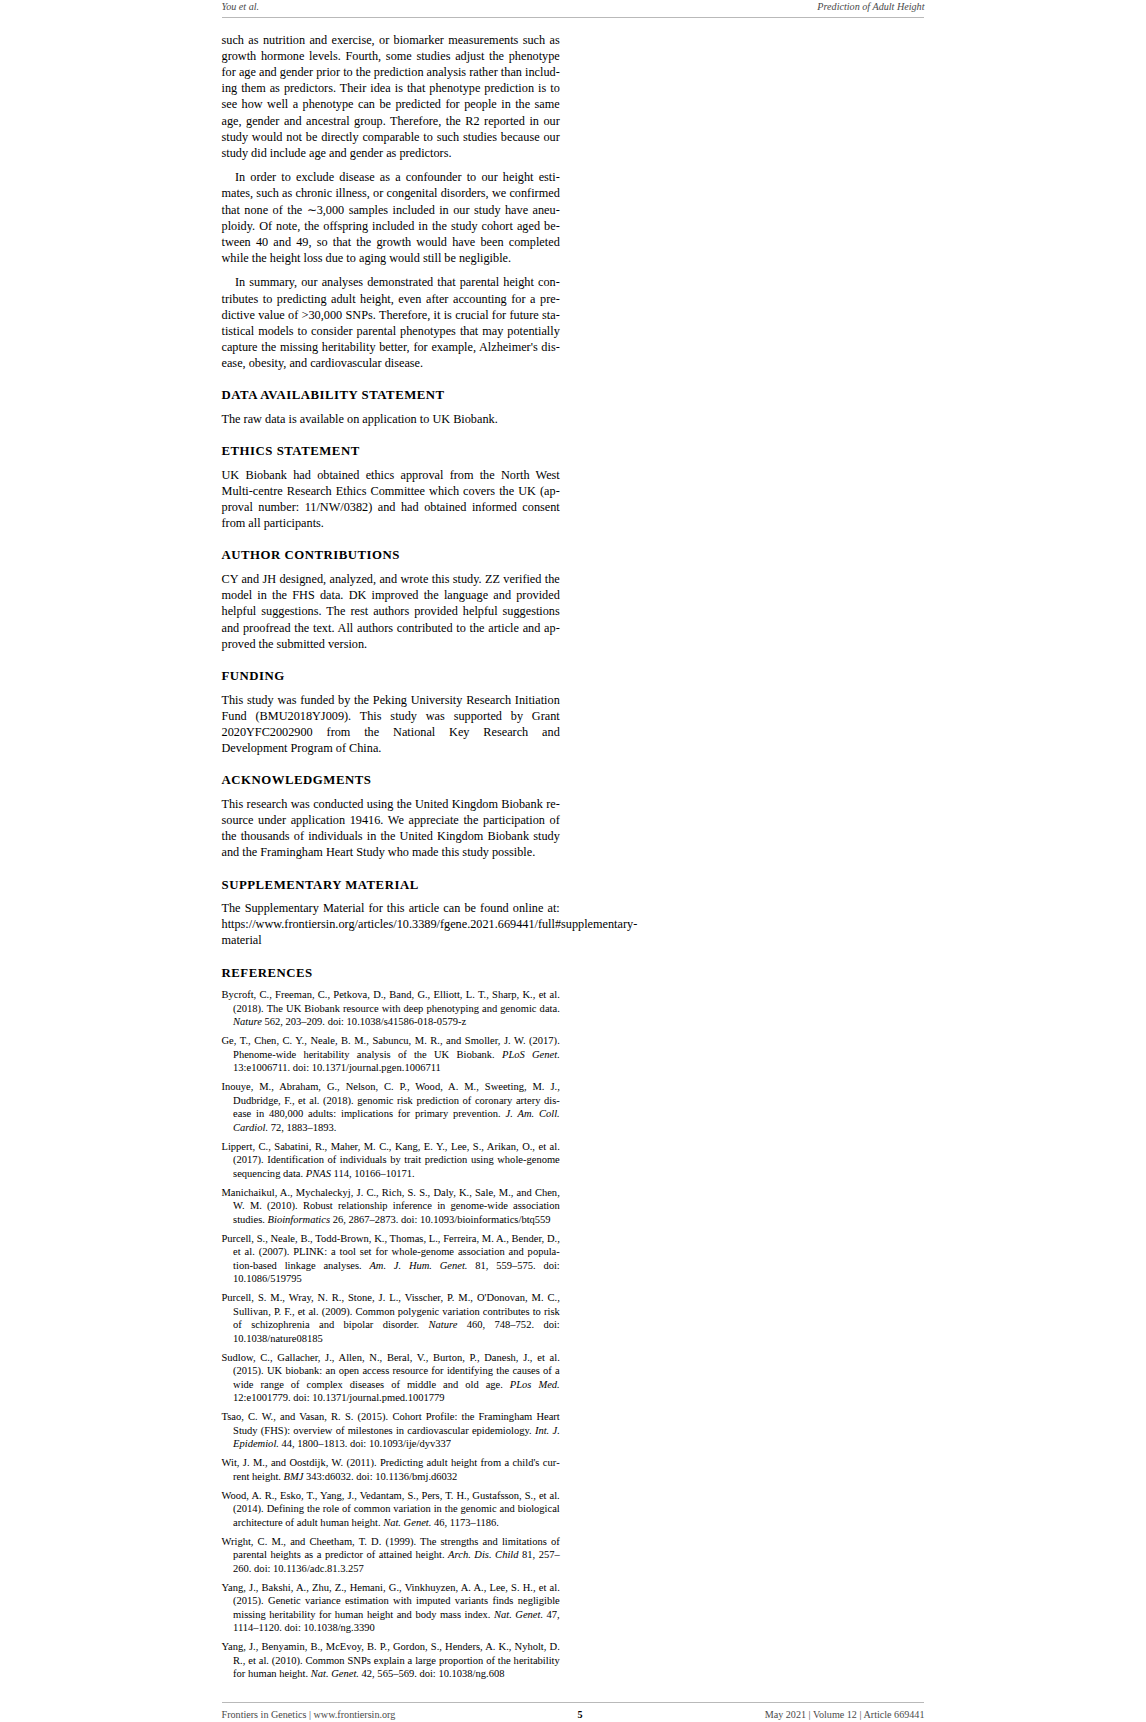You et al.
Prediction of Adult Height
such as nutrition and exercise, or biomarker measurements such as growth hormone levels. Fourth, some studies adjust the phenotype for age and gender prior to the prediction analysis rather than including them as predictors. Their idea is that phenotype prediction is to see how well a phenotype can be predicted for people in the same age, gender and ancestral group. Therefore, the R2 reported in our study would not be directly comparable to such studies because our study did include age and gender as predictors.
In order to exclude disease as a confounder to our height estimates, such as chronic illness, or congenital disorders, we confirmed that none of the ∼3,000 samples included in our study have aneuploidy. Of note, the offspring included in the study cohort aged between 40 and 49, so that the growth would have been completed while the height loss due to aging would still be negligible.
In summary, our analyses demonstrated that parental height contributes to predicting adult height, even after accounting for a predictive value of >30,000 SNPs. Therefore, it is crucial for future statistical models to consider parental phenotypes that may potentially capture the missing heritability better, for example, Alzheimer's disease, obesity, and cardiovascular disease.
Data Availability Statement
The raw data is available on application to UK Biobank.
Ethics Statement
UK Biobank had obtained ethics approval from the North West Multi-centre Research Ethics Committee which covers the UK (approval number: 11/NW/0382) and had obtained informed consent from all participants.
Author Contributions
CY and JH designed, analyzed, and wrote this study. ZZ verified the model in the FHS data. DK improved the language and provided helpful suggestions. The rest authors provided helpful suggestions and proofread the text. All authors contributed to the article and approved the submitted version.
Funding
This study was funded by the Peking University Research Initiation Fund (BMU2018YJ009). This study was supported by Grant 2020YFC2002900 from the National Key Research and Development Program of China.
Acknowledgments
This research was conducted using the United Kingdom Biobank resource under application 19416. We appreciate the participation of the thousands of individuals in the United Kingdom Biobank study and the Framingham Heart Study who made this study possible.
Supplementary Material
The Supplementary Material for this article can be found online at: https://www.frontiersin.org/articles/10.3389/fgene.2021.669441/full#supplementary-material
References
Bycroft, C., Freeman, C., Petkova, D., Band, G., Elliott, L. T., Sharp, K., et al. (2018). The UK Biobank resource with deep phenotyping and genomic data. Nature 562, 203–209. doi: 10.1038/s41586-018-0579-z
Ge, T., Chen, C. Y., Neale, B. M., Sabuncu, M. R., and Smoller, J. W. (2017). Phenome-wide heritability analysis of the UK Biobank. PLoS Genet. 13:e1006711. doi: 10.1371/journal.pgen.1006711
Inouye, M., Abraham, G., Nelson, C. P., Wood, A. M., Sweeting, M. J., Dudbridge, F., et al. (2018). genomic risk prediction of coronary artery disease in 480,000 adults: implications for primary prevention. J. Am. Coll. Cardiol. 72, 1883–1893.
Lippert, C., Sabatini, R., Maher, M. C., Kang, E. Y., Lee, S., Arikan, O., et al. (2017). Identification of individuals by trait prediction using whole-genome sequencing data. PNAS 114, 10166–10171.
Manichaikul, A., Mychaleckyj, J. C., Rich, S. S., Daly, K., Sale, M., and Chen, W. M. (2010). Robust relationship inference in genome-wide association studies. Bioinformatics 26, 2867–2873. doi: 10.1093/bioinformatics/btq559
Purcell, S., Neale, B., Todd-Brown, K., Thomas, L., Ferreira, M. A., Bender, D., et al. (2007). PLINK: a tool set for whole-genome association and population-based linkage analyses. Am. J. Hum. Genet. 81, 559–575. doi: 10.1086/519795
Purcell, S. M., Wray, N. R., Stone, J. L., Visscher, P. M., O'Donovan, M. C., Sullivan, P. F., et al. (2009). Common polygenic variation contributes to risk of schizophrenia and bipolar disorder. Nature 460, 748–752. doi: 10.1038/nature08185
Sudlow, C., Gallacher, J., Allen, N., Beral, V., Burton, P., Danesh, J., et al. (2015). UK biobank: an open access resource for identifying the causes of a wide range of complex diseases of middle and old age. PLos Med. 12:e1001779. doi: 10.1371/journal.pmed.1001779
Tsao, C. W., and Vasan, R. S. (2015). Cohort Profile: the Framingham Heart Study (FHS): overview of milestones in cardiovascular epidemiology. Int. J. Epidemiol. 44, 1800–1813. doi: 10.1093/ije/dyv337
Wit, J. M., and Oostdijk, W. (2011). Predicting adult height from a child's current height. BMJ 343:d6032. doi: 10.1136/bmj.d6032
Wood, A. R., Esko, T., Yang, J., Vedantam, S., Pers, T. H., Gustafsson, S., et al. (2014). Defining the role of common variation in the genomic and biological architecture of adult human height. Nat. Genet. 46, 1173–1186.
Wright, C. M., and Cheetham, T. D. (1999). The strengths and limitations of parental heights as a predictor of attained height. Arch. Dis. Child 81, 257–260. doi: 10.1136/adc.81.3.257
Yang, J., Bakshi, A., Zhu, Z., Hemani, G., Vinkhuyzen, A. A., Lee, S. H., et al. (2015). Genetic variance estimation with imputed variants finds negligible missing heritability for human height and body mass index. Nat. Genet. 47, 1114–1120. doi: 10.1038/ng.3390
Yang, J., Benyamin, B., McEvoy, B. P., Gordon, S., Henders, A. K., Nyholt, D. R., et al. (2010). Common SNPs explain a large proportion of the heritability for human height. Nat. Genet. 42, 565–569. doi: 10.1038/ng.608
Frontiers in Genetics | www.frontiersin.org
5
May 2021 | Volume 12 | Article 669441